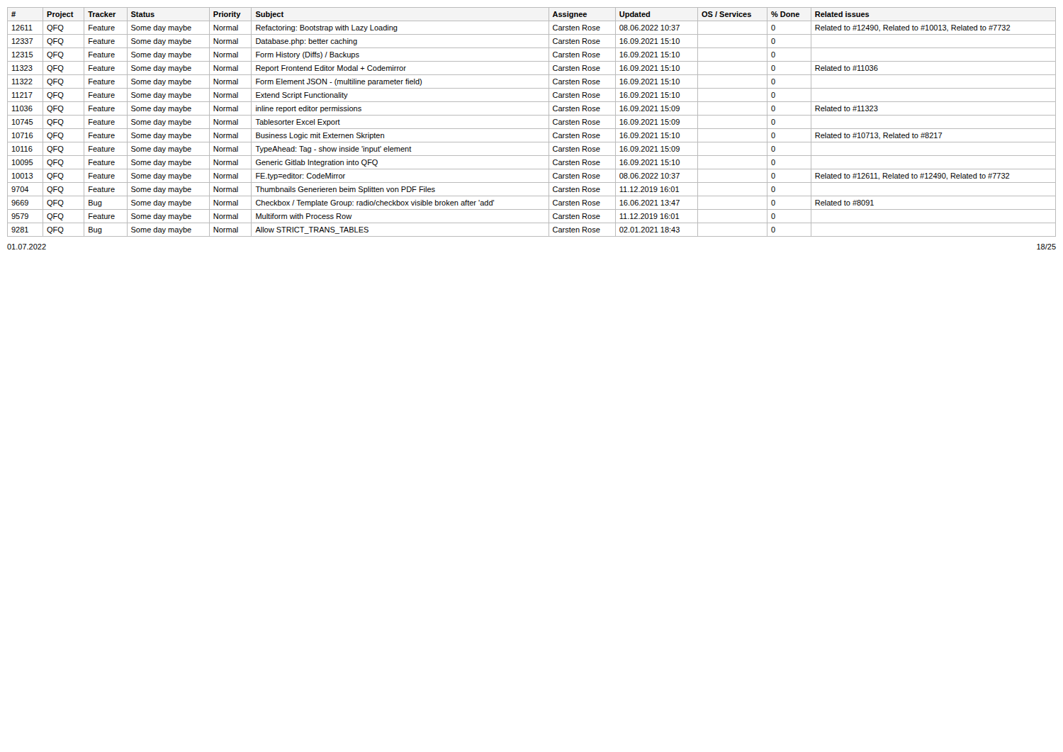| # | Project | Tracker | Status | Priority | Subject | Assignee | Updated | OS / Services | % Done | Related issues |
| --- | --- | --- | --- | --- | --- | --- | --- | --- | --- | --- |
| 12611 | QFQ | Feature | Some day maybe | Normal | Refactoring: Bootstrap with Lazy Loading | Carsten Rose | 08.06.2022 10:37 | | 0 | Related to #12490, Related to #10013, Related to #7732 |
| 12337 | QFQ | Feature | Some day maybe | Normal | Database.php: better caching | Carsten Rose | 16.09.2021 15:10 | | 0 | |
| 12315 | QFQ | Feature | Some day maybe | Normal | Form History (Diffs) / Backups | Carsten Rose | 16.09.2021 15:10 | | 0 | |
| 11323 | QFQ | Feature | Some day maybe | Normal | Report Frontend Editor Modal + Codemirror | Carsten Rose | 16.09.2021 15:10 | | 0 | Related to #11036 |
| 11322 | QFQ | Feature | Some day maybe | Normal | Form Element JSON - (multiline parameter field) | Carsten Rose | 16.09.2021 15:10 | | 0 | |
| 11217 | QFQ | Feature | Some day maybe | Normal | Extend Script Functionality | Carsten Rose | 16.09.2021 15:10 | | 0 | |
| 11036 | QFQ | Feature | Some day maybe | Normal | inline report editor permissions | Carsten Rose | 16.09.2021 15:09 | | 0 | Related to #11323 |
| 10745 | QFQ | Feature | Some day maybe | Normal | Tablesorter Excel Export | Carsten Rose | 16.09.2021 15:09 | | 0 | |
| 10716 | QFQ | Feature | Some day maybe | Normal | Business Logic mit Externen Skripten | Carsten Rose | 16.09.2021 15:10 | | 0 | Related to #10713, Related to #8217 |
| 10116 | QFQ | Feature | Some day maybe | Normal | TypeAhead: Tag - show inside 'input' element | Carsten Rose | 16.09.2021 15:09 | | 0 | |
| 10095 | QFQ | Feature | Some day maybe | Normal | Generic Gitlab Integration into QFQ | Carsten Rose | 16.09.2021 15:10 | | 0 | |
| 10013 | QFQ | Feature | Some day maybe | Normal | FE.typ=editor: CodeMirror | Carsten Rose | 08.06.2022 10:37 | | 0 | Related to #12611, Related to #12490, Related to #7732 |
| 9704 | QFQ | Feature | Some day maybe | Normal | Thumbnails Generieren beim Splitten von PDF Files | Carsten Rose | 11.12.2019 16:01 | | 0 | |
| 9669 | QFQ | Bug | Some day maybe | Normal | Checkbox / Template Group: radio/checkbox visible broken after 'add' | Carsten Rose | 16.06.2021 13:47 | | 0 | Related to #8091 |
| 9579 | QFQ | Feature | Some day maybe | Normal | Multiform with Process Row | Carsten Rose | 11.12.2019 16:01 | | 0 | |
| 9281 | QFQ | Bug | Some day maybe | Normal | Allow STRICT_TRANS_TABLES | Carsten Rose | 02.01.2021 18:43 | | 0 | |
01.07.2022 18/25